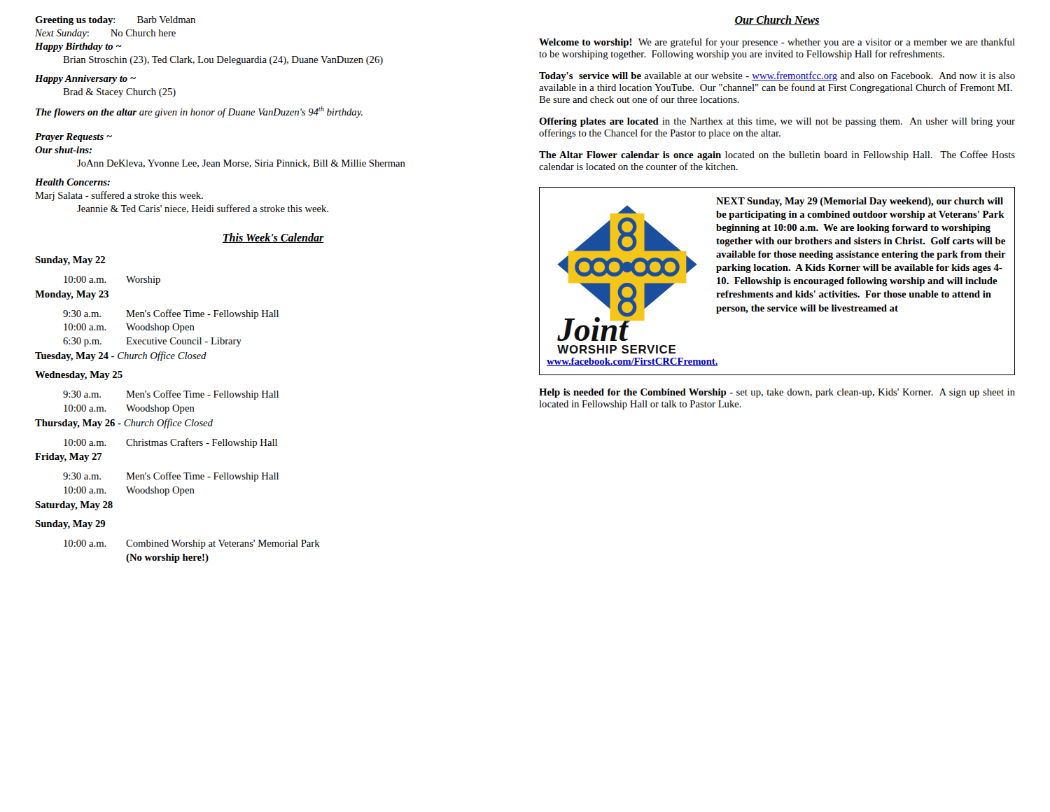Greeting us today: Barb Veldman
Next Sunday: No Church here
Happy Birthday to ~
Brian Stroschin (23), Ted Clark, Lou Deleguardia (24), Duane VanDuzen (26)
Happy Anniversary to ~
Brad & Stacey Church (25)
The flowers on the altar are given in honor of Duane VanDuzen's 94th birthday.
Prayer Requests ~
Our shut-ins:
JoAnn DeKleva, Yvonne Lee, Jean Morse, Siria Pinnick, Bill & Millie Sherman
Health Concerns:
Marj Salata - suffered a stroke this week.
Jeannie & Ted Caris' niece, Heidi suffered a stroke this week.
This Week's Calendar
Sunday, May 22
10:00 a.m.
Worship
Monday, May 23
9:30 a.m.
Men's Coffee Time - Fellowship Hall
10:00 a.m.
Woodshop Open
6:30 p.m.
Executive Council - Library
Tuesday, May 24 - Church Office Closed
Wednesday, May 25
9:30 a.m.
Men's Coffee Time - Fellowship Hall
10:00 a.m.
Woodshop Open
Thursday, May 26 - Church Office Closed
10:00 a.m.
Christmas Crafters - Fellowship Hall
Friday, May 27
9:30 a.m.
Men's Coffee Time - Fellowship Hall
10:00 a.m.
Woodshop Open
Saturday, May 28
Sunday, May 29
10:00 a.m.
Combined Worship at Veterans' Memorial Park
(No worship here!)
Our Church News
Welcome to worship! We are grateful for your presence - whether you are a visitor or a member we are thankful to be worshiping together. Following worship you are invited to Fellowship Hall for refreshments.
Today's service will be available at our website - www.fremontfcc.org and also on Facebook. And now it is also available in a third location YouTube. Our "channel" can be found at First Congregational Church of Fremont MI. Be sure and check out one of our three locations.
Offering plates are located in the Narthex at this time, we will not be passing them. An usher will bring your offerings to the Chancel for the Pastor to place on the altar.
The Altar Flower calendar is once again located on the bulletin board in Fellowship Hall. The Coffee Hosts calendar is located on the counter of the kitchen.
Joint WORSHIP SERVICE
NEXT Sunday, May 29 (Memorial Day weekend), our church will be participating in a combined outdoor worship at Veterans' Park beginning at 10:00 a.m. We are looking forward to worshiping together with our brothers and sisters in Christ. Golf carts will be available for those needing assistance entering the park from their parking location. A Kids Korner will be available for kids ages 4-10. Fellowship is encouraged following worship and will include refreshments and kids' activities. For those unable to attend in person, the service will be livestreamed at
www.facebook.com/FirstCRCFremont.
Help is needed for the Combined Worship - set up, take down, park clean-up, Kids' Korner. A sign up sheet in located in Fellowship Hall or talk to Pastor Luke.